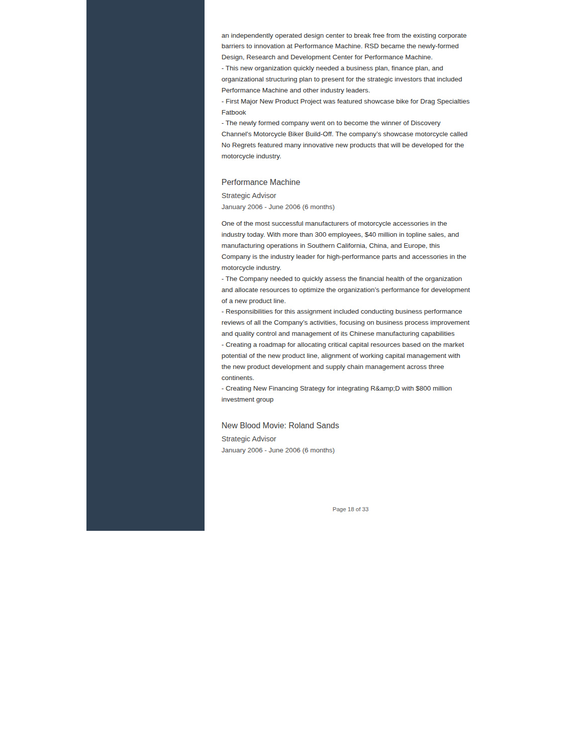an independently operated design center to break free from the existing corporate barriers to innovation at Performance Machine. RSD became the newly-formed Design, Research and Development Center for Performance Machine.
- This new organization quickly needed a business plan, finance plan, and organizational structuring plan to present for the strategic investors that included Performance Machine and other industry leaders.
- First Major New Product Project was featured showcase bike for Drag Specialties Fatbook
- The newly formed company went on to become the winner of Discovery Channel's Motorcycle Biker Build-Off. The company’s showcase motorcycle called No Regrets featured many innovative new products that will be developed for the motorcycle industry.
Performance Machine
Strategic Advisor
January 2006 - June 2006 (6 months)
One of the most successful manufacturers of motorcycle accessories in the industry today. With more than 300 employees, $40 million in topline sales, and manufacturing operations in Southern California, China, and Europe, this Company is the industry leader for high-performance parts and accessories in the motorcycle industry.
- The Company needed to quickly assess the financial health of the organization and allocate resources to optimize the organization’s performance for development of a new product line.
- Responsibilities for this assignment included conducting business performance reviews of all the Company’s activities, focusing on business process improvement and quality control and management of its Chinese manufacturing capabilities
- Creating a roadmap for allocating critical capital resources based on the market potential of the new product line, alignment of working capital management with the new product development and supply chain management across three continents.
- Creating New Financing Strategy for integrating R&amp;D with $800 million investment group
New Blood Movie: Roland Sands
Strategic Advisor
January 2006 - June 2006 (6 months)
Page 18 of 33